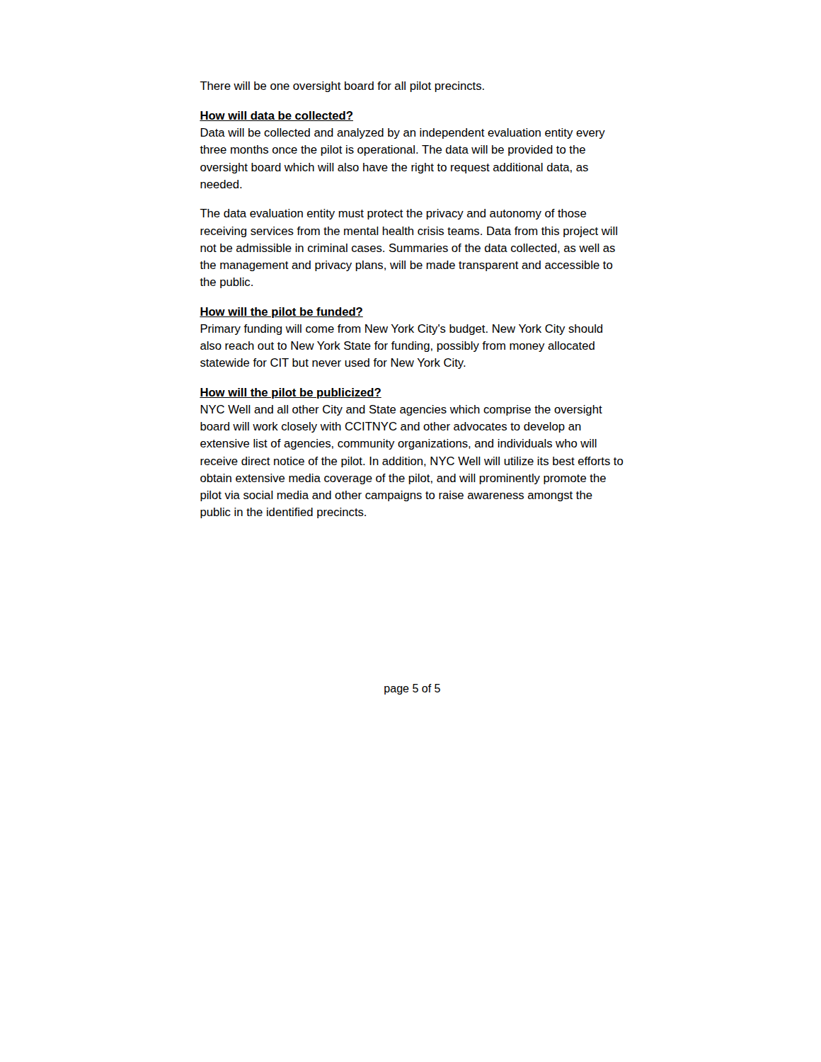There will be one oversight board for all pilot precincts.
How will data be collected?
Data will be collected and analyzed by an independent evaluation entity every three months once the pilot is operational. The data will be provided to the oversight board which will also have the right to request additional data, as needed.
The data evaluation entity must protect the privacy and autonomy of those receiving services from the mental health crisis teams. Data from this project will not be admissible in criminal cases. Summaries of the data collected, as well as the management and privacy plans, will be made transparent and accessible to the public.
How will the pilot be funded?
Primary funding will come from New York City's budget. New York City should also reach out to New York State for funding, possibly from money allocated statewide for CIT but never used for New York City.
How will the pilot be publicized?
NYC Well and all other City and State agencies which comprise the oversight board will work closely with CCITNYC and other advocates to develop an extensive list of agencies, community organizations, and individuals who will receive direct notice of the pilot. In addition, NYC Well will utilize its best efforts to obtain extensive media coverage of the pilot, and will prominently promote the pilot via social media and other campaigns to raise awareness amongst the public in the identified precincts.
page 5 of 5